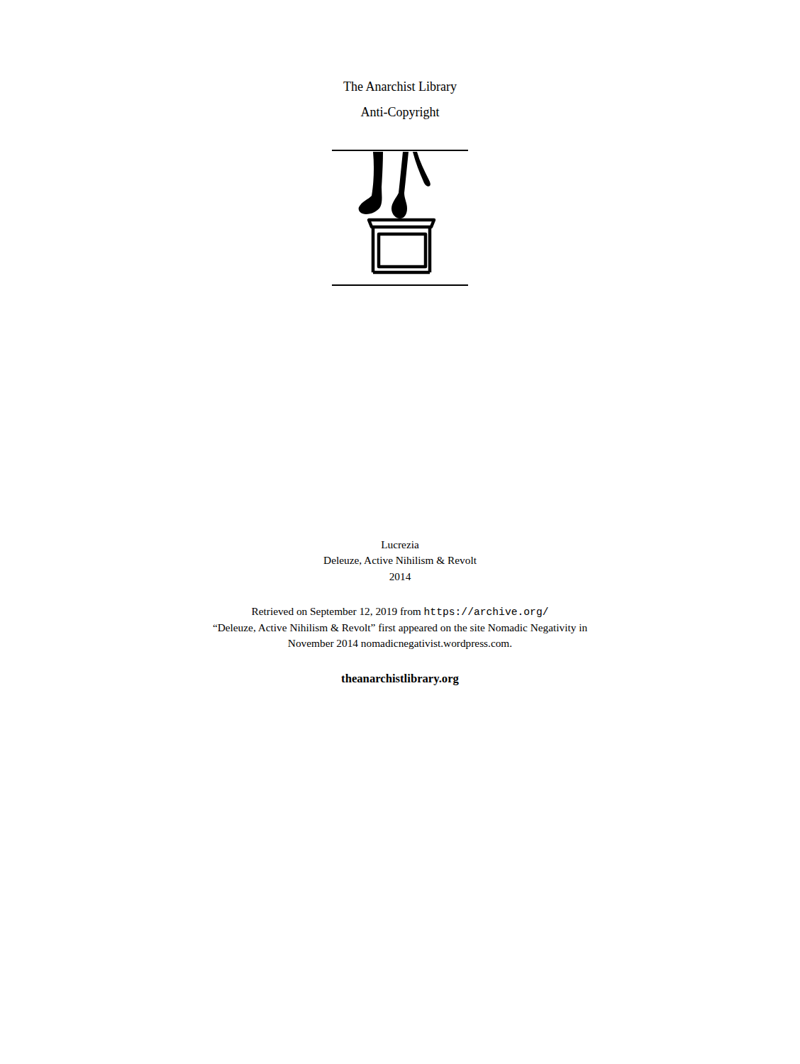The Anarchist Library
Anti-Copyright
Legs dangling above a stool
Lucrezia
Deleuze, Active Nihilism & Revolt
2014
Retrieved on September 12, 2019 from https://archive.org/
“Deleuze, Active Nihilism & Revolt” first appeared on the site Nomadic Negativity in November 2014 nomadicnegativist.wordpress.com.
theanarchistlibrary.org